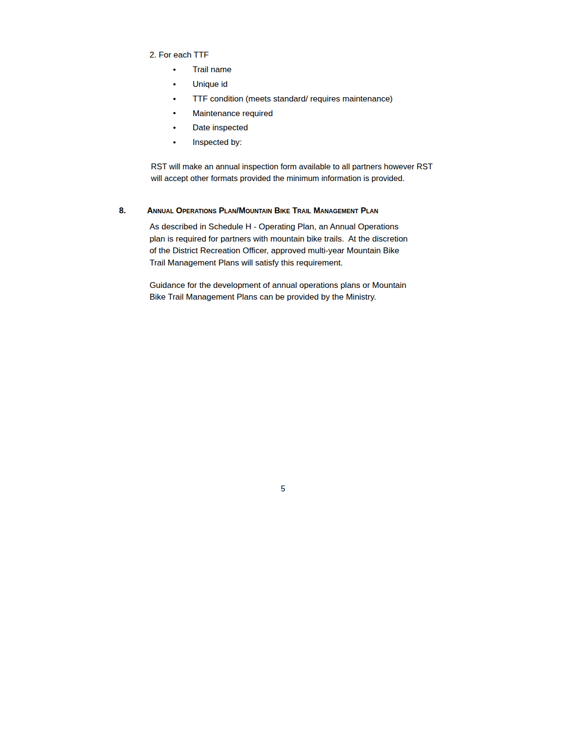2. For each TTF
Trail name
Unique id
TTF condition (meets standard/ requires maintenance)
Maintenance required
Date inspected
Inspected by:
RST will make an annual inspection form available to all partners however RST will accept other formats provided the minimum information is provided.
8. Annual Operations Plan/Mountain Bike Trail Management Plan
As described in Schedule H - Operating Plan, an Annual Operations plan is required for partners with mountain bike trails. At the discretion of the District Recreation Officer, approved multi-year Mountain Bike Trail Management Plans will satisfy this requirement.
Guidance for the development of annual operations plans or Mountain Bike Trail Management Plans can be provided by the Ministry.
5